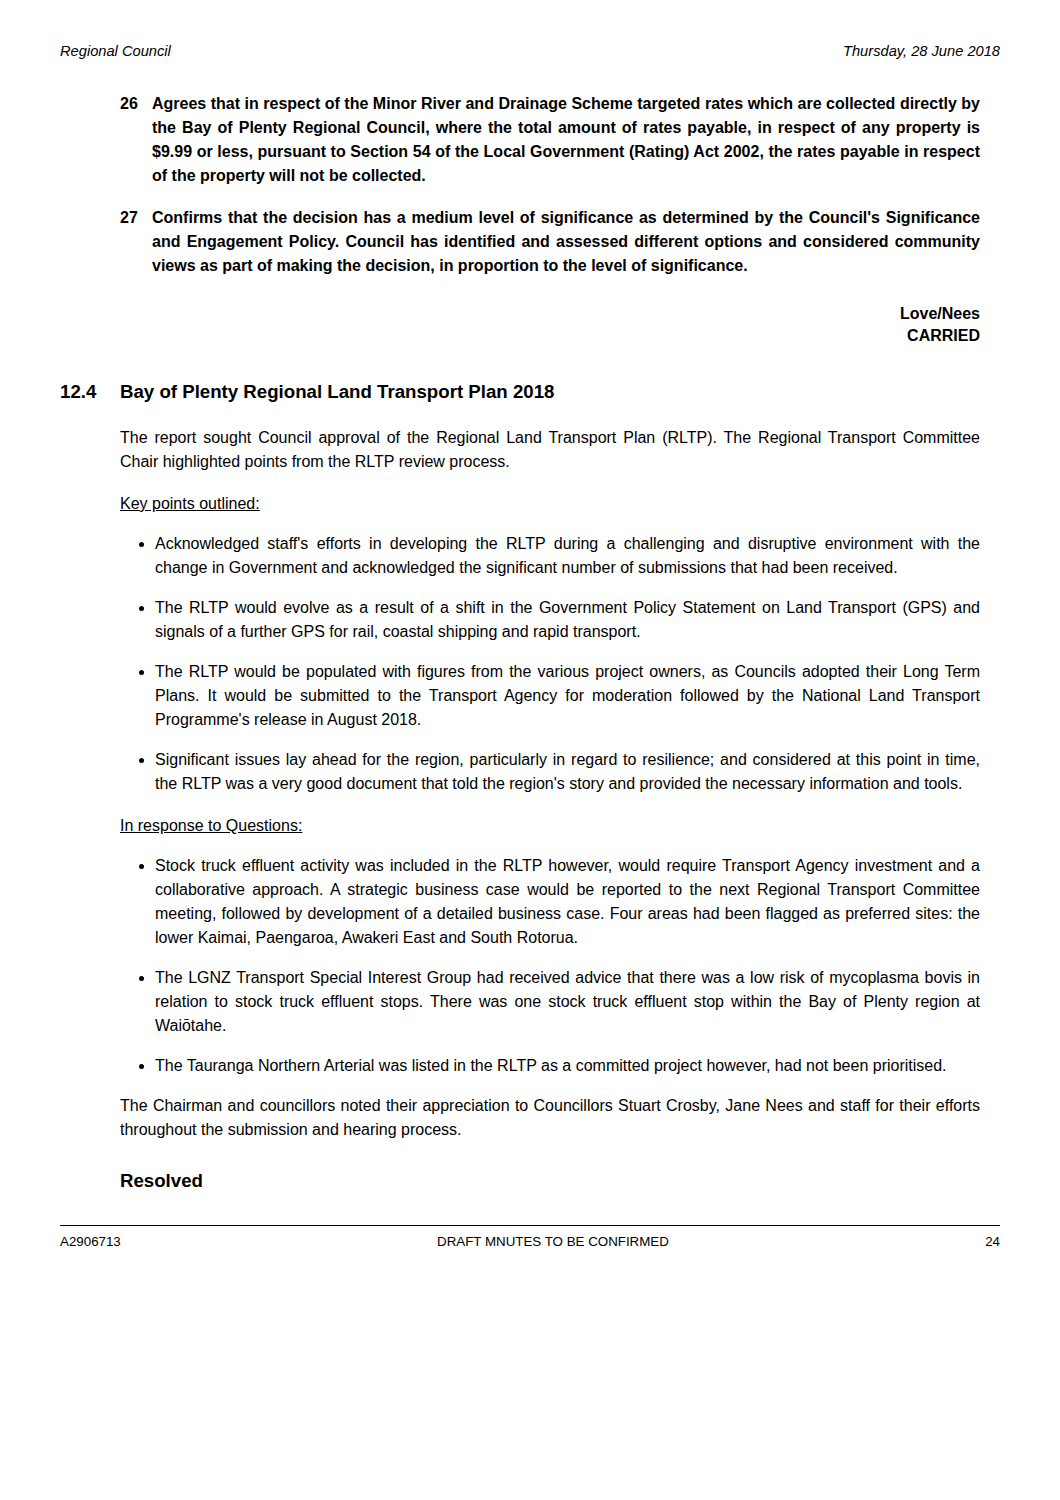Regional Council Thursday, 28 June 2018
26 Agrees that in respect of the Minor River and Drainage Scheme targeted rates which are collected directly by the Bay of Plenty Regional Council, where the total amount of rates payable, in respect of any property is $9.99 or less, pursuant to Section 54 of the Local Government (Rating) Act 2002, the rates payable in respect of the property will not be collected.
27 Confirms that the decision has a medium level of significance as determined by the Council's Significance and Engagement Policy. Council has identified and assessed different options and considered community views as part of making the decision, in proportion to the level of significance.
Love/Nees
CARRIED
12.4 Bay of Plenty Regional Land Transport Plan 2018
The report sought Council approval of the Regional Land Transport Plan (RLTP). The Regional Transport Committee Chair highlighted points from the RLTP review process.
Key points outlined:
Acknowledged staff's efforts in developing the RLTP during a challenging and disruptive environment with the change in Government and acknowledged the significant number of submissions that had been received.
The RLTP would evolve as a result of a shift in the Government Policy Statement on Land Transport (GPS) and signals of a further GPS for rail, coastal shipping and rapid transport.
The RLTP would be populated with figures from the various project owners, as Councils adopted their Long Term Plans. It would be submitted to the Transport Agency for moderation followed by the National Land Transport Programme's release in August 2018.
Significant issues lay ahead for the region, particularly in regard to resilience; and considered at this point in time, the RLTP was a very good document that told the region's story and provided the necessary information and tools.
In response to Questions:
Stock truck effluent activity was included in the RLTP however, would require Transport Agency investment and a collaborative approach. A strategic business case would be reported to the next Regional Transport Committee meeting, followed by development of a detailed business case. Four areas had been flagged as preferred sites: the lower Kaimai, Paengaroa, Awakeri East and South Rotorua.
The LGNZ Transport Special Interest Group had received advice that there was a low risk of mycoplasma bovis in relation to stock truck effluent stops. There was one stock truck effluent stop within the Bay of Plenty region at Waiōtahe.
The Tauranga Northern Arterial was listed in the RLTP as a committed project however, had not been prioritised.
The Chairman and councillors noted their appreciation to Councillors Stuart Crosby, Jane Nees and staff for their efforts throughout the submission and hearing process.
Resolved
A2906713 DRAFT MNUTES TO BE CONFIRMED 24